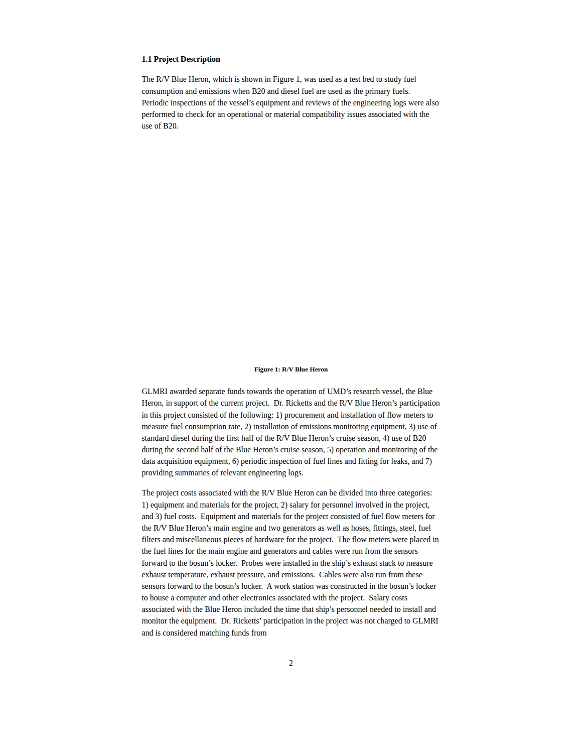1.1 Project Description
The R/V Blue Heron, which is shown in Figure 1, was used as a test bed to study fuel consumption and emissions when B20 and diesel fuel are used as the primary fuels. Periodic inspections of the vessel’s equipment and reviews of the engineering logs were also performed to check for an operational or material compatibility issues associated with the use of B20.
Figure 1: R/V Blue Heron
GLMRI awarded separate funds towards the operation of UMD’s research vessel, the Blue Heron, in support of the current project. Dr. Ricketts and the R/V Blue Heron’s participation in this project consisted of the following: 1) procurement and installation of flow meters to measure fuel consumption rate, 2) installation of emissions monitoring equipment, 3) use of standard diesel during the first half of the R/V Blue Heron’s cruise season, 4) use of B20 during the second half of the Blue Heron’s cruise season, 5) operation and monitoring of the data acquisition equipment, 6) periodic inspection of fuel lines and fitting for leaks, and 7) providing summaries of relevant engineering logs.
The project costs associated with the R/V Blue Heron can be divided into three categories: 1) equipment and materials for the project, 2) salary for personnel involved in the project, and 3) fuel costs. Equipment and materials for the project consisted of fuel flow meters for the R/V Blue Heron’s main engine and two generators as well as hoses, fittings, steel, fuel filters and miscellaneous pieces of hardware for the project. The flow meters were placed in the fuel lines for the main engine and generators and cables were run from the sensors forward to the bosun’s locker. Probes were installed in the ship’s exhaust stack to measure exhaust temperature, exhaust pressure, and emissions. Cables were also run from these sensors forward to the bosun’s locker. A work station was constructed in the bosun’s locker to house a computer and other electronics associated with the project. Salary costs associated with the Blue Heron included the time that ship’s personnel needed to install and monitor the equipment. Dr. Ricketts’ participation in the project was not charged to GLMRI and is considered matching funds from
2